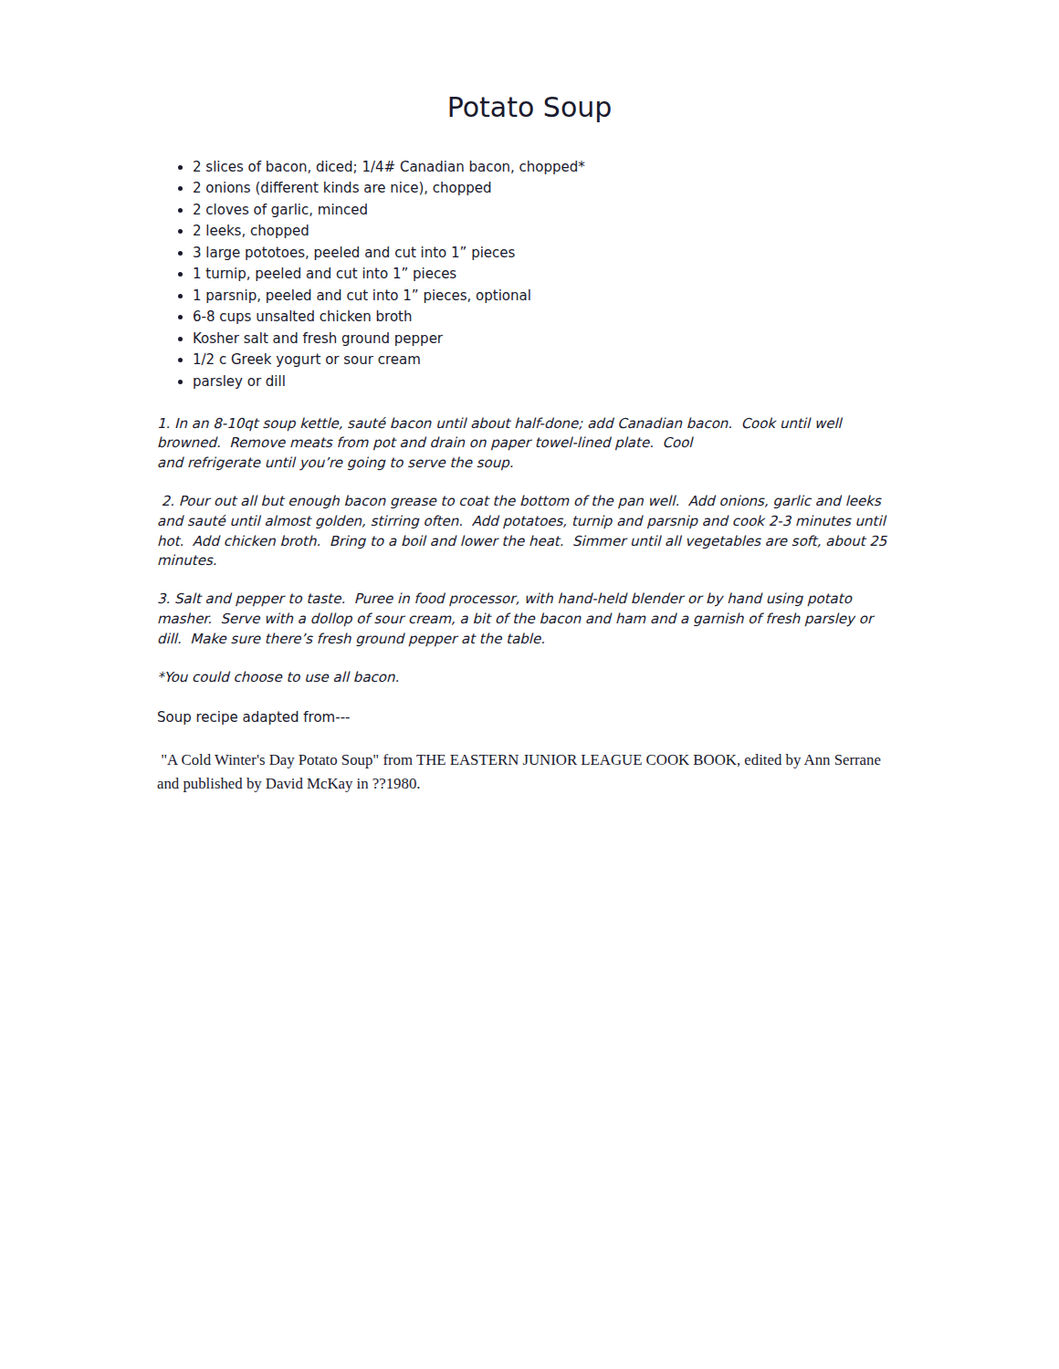Potato Soup
2 slices of bacon, diced; 1/4# Canadian bacon, chopped*
2 onions (different kinds are nice), chopped
2 cloves of garlic, minced
2 leeks, chopped
3 large pototoes, peeled and cut into 1” pieces
1 turnip, peeled and cut into 1” pieces
1 parsnip, peeled and cut into 1” pieces, optional
6-8 cups unsalted chicken broth
Kosher salt and fresh ground pepper
1/2 c Greek yogurt or sour cream
parsley or dill
1. In an 8-10qt soup kettle, sauté bacon until about half-done; add Canadian bacon. Cook until well browned. Remove meats from pot and drain on paper towel-lined plate. Cool
and refrigerate until you’re going to serve the soup.
2. Pour out all but enough bacon grease to coat the bottom of the pan well. Add onions, garlic and leeks and sauté until almost golden, stirring often. Add potatoes, turnip and parsnip and cook 2-3 minutes until hot. Add chicken broth. Bring to a boil and lower the heat. Simmer until all vegetables are soft, about 25 minutes.
3. Salt and pepper to taste. Puree in food processor, with hand-held blender or by hand using potato masher. Serve with a dollop of sour cream, a bit of the bacon and ham and a garnish of fresh parsley or dill. Make sure there’s fresh ground pepper at the table.
*You could choose to use all bacon.
Soup recipe adapted from---
"A Cold Winter's Day Potato Soup" from THE EASTERN JUNIOR LEAGUE COOK BOOK, edited by Ann Serrane and published by David McKay in ??1980.